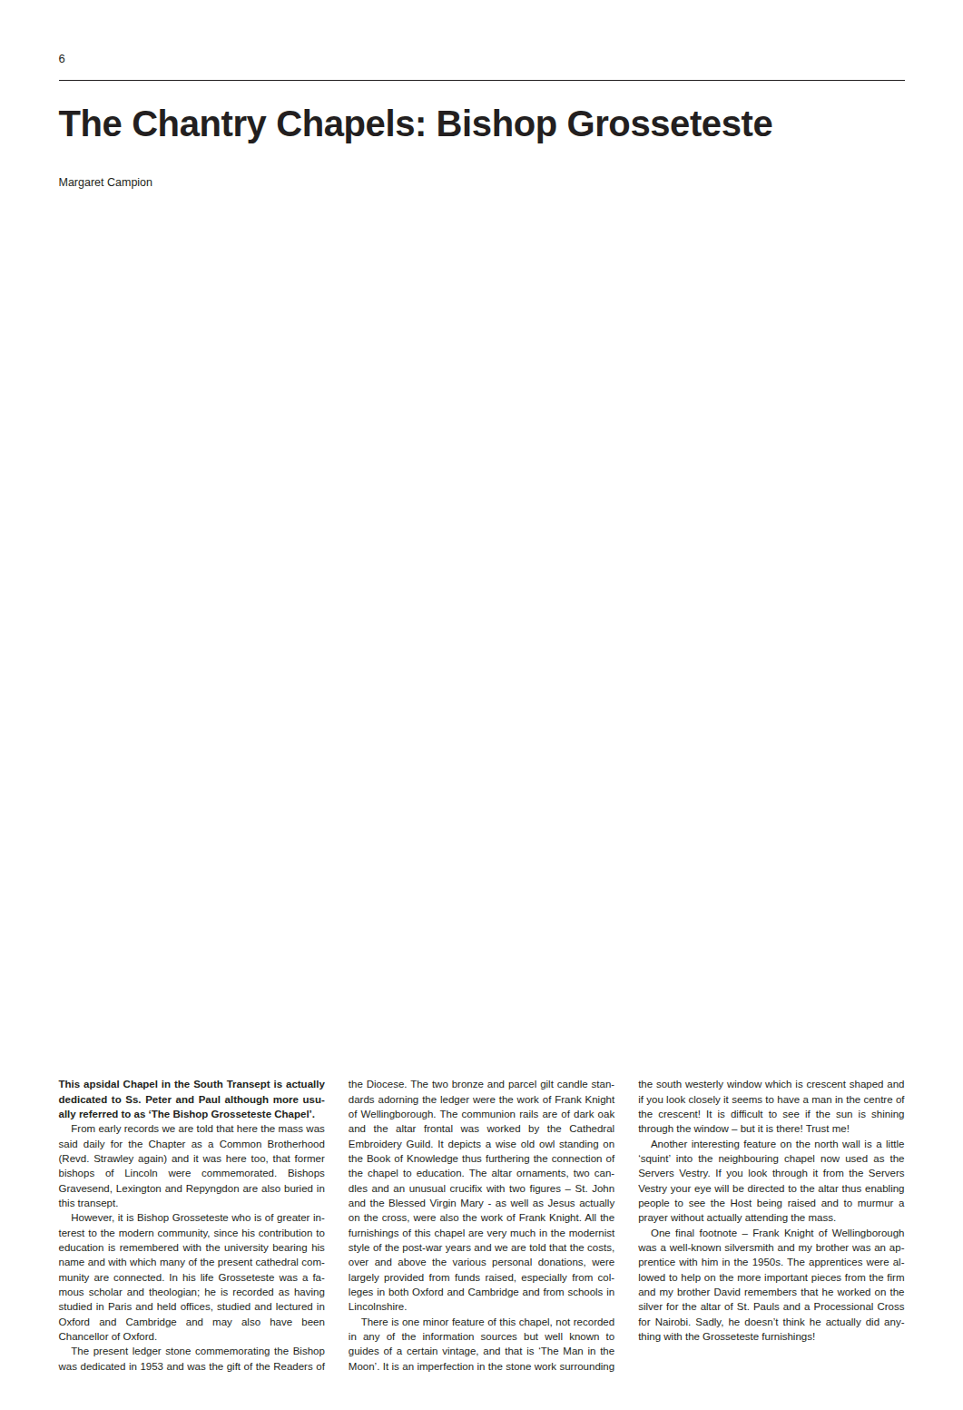6
The Chantry Chapels: Bishop Grosseteste
Margaret Campion
This apsidal Chapel in the South Transept is actually dedicated to Ss. Peter and Paul although more usually referred to as ‘The Bishop Grosseteste Chapel’.
From early records we are told that here the mass was said daily for the Chapter as a Common Brotherhood (Revd. Strawley again) and it was here too, that former bishops of Lincoln were commemorated. Bishops Gravesend, Lexington and Repyngdon are also buried in this transept.
However, it is Bishop Grosseteste who is of greater interest to the modern community, since his contribution to education is remembered with the university bearing his name and with which many of the present cathedral community are connected. In his life Grosseteste was a famous scholar and theologian; he is recorded as having studied in Paris and held offices, studied and lectured in Oxford and Cambridge and may also have been Chancellor of Oxford.
The present ledger stone commemorating the Bishop was dedicated in 1953 and was the gift of the Readers of the Diocese. The two bronze and parcel gilt candle standards adorning the ledger were the work of Frank Knight of Wellingborough. The communion rails are of dark oak and the altar frontal was worked by the Cathedral Embroidery Guild. It depicts a wise old owl standing on the Book of Knowledge thus furthering the connection of the chapel to education. The altar ornaments, two candles and an unusual crucifix with two figures – St. John and the Blessed Virgin Mary - as well as Jesus actually on the cross, were also the work of Frank Knight. All the furnishings of this chapel are very much in the modernist style of the post-war years and we are told that the costs, over and above the various personal donations, were largely provided from funds raised, especially from colleges in both Oxford and Cambridge and from schools in Lincolnshire.
There is one minor feature of this chapel, not recorded in any of the information sources but well known to guides of a certain vintage, and that is ‘The Man in the Moon’. It is an imperfection in the stone work surrounding the south westerly window which is crescent shaped and if you look closely it seems to have a man in the centre of the crescent! It is difficult to see if the sun is shining through the window – but it is there! Trust me!
Another interesting feature on the north wall is a little ‘squint’ into the neighbouring chapel now used as the Servers Vestry. If you look through it from the Servers Vestry your eye will be directed to the altar thus enabling people to see the Host being raised and to murmur a prayer without actually attending the mass.
One final footnote – Frank Knight of Wellingborough was a well-known silversmith and my brother was an apprentice with him in the 1950s. The apprentices were allowed to help on the more important pieces from the firm and my brother David remembers that he worked on the silver for the altar of St. Pauls and a Processional Cross for Nairobi. Sadly, he doesn’t think he actually did anything with the Grosseteste furnishings!